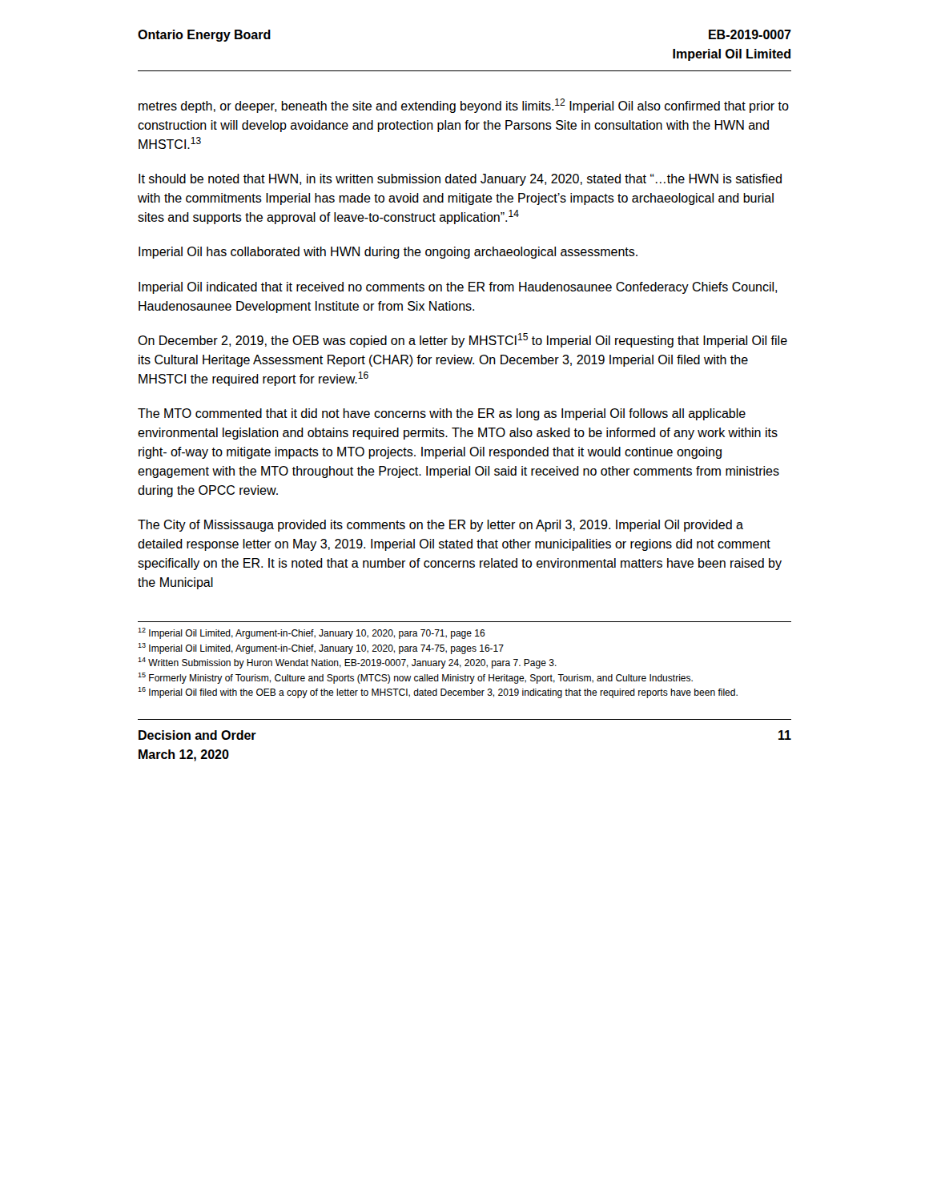Ontario Energy Board
EB-2019-0007
Imperial Oil Limited
metres depth, or deeper, beneath the site and extending beyond its limits.12 Imperial Oil also confirmed that prior to construction it will develop avoidance and protection plan for the Parsons Site in consultation with the HWN and MHSTCI.13
It should be noted that HWN, in its written submission dated January 24, 2020, stated that “…the HWN is satisfied with the commitments Imperial has made to avoid and mitigate the Project’s impacts to archaeological and burial sites and supports the approval of leave-to-construct application”.14
Imperial Oil has collaborated with HWN during the ongoing archaeological assessments.
Imperial Oil indicated that it received no comments on the ER from Haudenosaunee Confederacy Chiefs Council, Haudenosaunee Development Institute or from Six Nations.
On December 2, 2019, the OEB was copied on a letter by MHSTCI15 to Imperial Oil requesting that Imperial Oil file its Cultural Heritage Assessment Report (CHAR) for review. On December 3, 2019 Imperial Oil filed with the MHSTCI the required report for review.16
The MTO commented that it did not have concerns with the ER as long as Imperial Oil follows all applicable environmental legislation and obtains required permits. The MTO also asked to be informed of any work within its right- of-way to mitigate impacts to MTO projects. Imperial Oil responded that it would continue ongoing engagement with the MTO throughout the Project. Imperial Oil said it received no other comments from ministries during the OPCC review.
The City of Mississauga provided its comments on the ER by letter on April 3, 2019. Imperial Oil provided a detailed response letter on May 3, 2019. Imperial Oil stated that other municipalities or regions did not comment specifically on the ER. It is noted that a number of concerns related to environmental matters have been raised by the Municipal
12 Imperial Oil Limited, Argument-in-Chief, January 10, 2020, para 70-71, page 16
13 Imperial Oil Limited, Argument-in-Chief, January 10, 2020, para 74-75, pages 16-17
14 Written Submission by Huron Wendat Nation, EB-2019-0007, January 24, 2020, para 7. Page 3.
15 Formerly Ministry of Tourism, Culture and Sports (MTCS) now called Ministry of Heritage, Sport, Tourism, and Culture Industries.
16 Imperial Oil filed with the OEB a copy of the letter to MHSTCI, dated December 3, 2019 indicating that the required reports have been filed.
Decision and Order
March 12, 2020
11